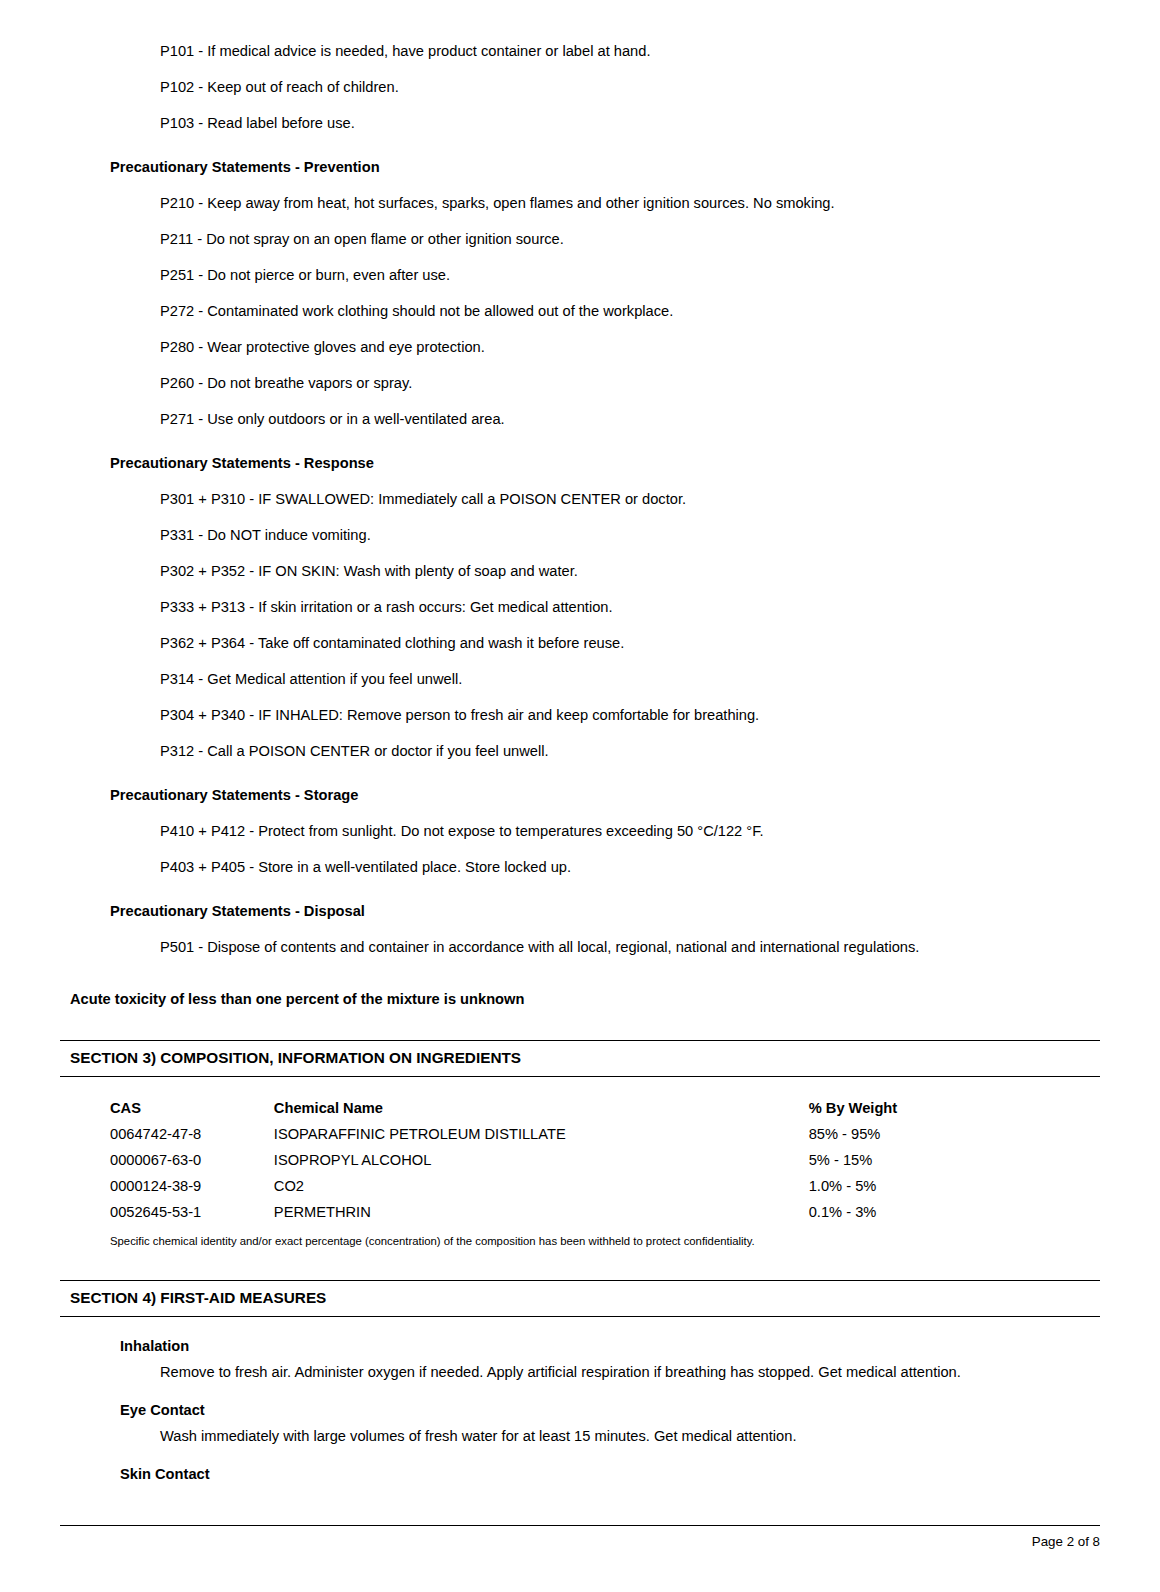P101 - If medical advice is needed, have product container or label at hand.
P102 - Keep out of reach of children.
P103 - Read label before use.
Precautionary Statements - Prevention
P210 - Keep away from heat, hot surfaces, sparks, open flames and other ignition sources. No smoking.
P211 - Do not spray on an open flame or other ignition source.
P251 - Do not pierce or burn, even after use.
P272 - Contaminated work clothing should not be allowed out of the workplace.
P280 - Wear protective gloves and eye protection.
P260 - Do not breathe vapors or spray.
P271 - Use only outdoors or in a well-ventilated area.
Precautionary Statements - Response
P301 + P310 - IF SWALLOWED: Immediately call a POISON CENTER or doctor.
P331 - Do NOT induce vomiting.
P302 + P352 - IF ON SKIN: Wash with plenty of soap and water.
P333 + P313 - If skin irritation or a rash occurs: Get medical attention.
P362 + P364 - Take off contaminated clothing and wash it before reuse.
P314 - Get Medical attention if you feel unwell.
P304 + P340 - IF INHALED: Remove person to fresh air and keep comfortable for breathing.
P312 - Call a POISON CENTER or doctor if you feel unwell.
Precautionary Statements - Storage
P410 + P412 - Protect from sunlight. Do not expose to temperatures exceeding 50 °C/122 °F.
P403 + P405 - Store in a well-ventilated place. Store locked up.
Precautionary Statements - Disposal
P501 - Dispose of contents and container in accordance with all local, regional, national and international regulations.
Acute toxicity of less than one percent of the mixture is unknown
SECTION 3) COMPOSITION, INFORMATION ON INGREDIENTS
| CAS | Chemical Name | % By Weight |
| --- | --- | --- |
| 0064742-47-8 | ISOPARAFFINIC PETROLEUM DISTILLATE | 85% - 95% |
| 0000067-63-0 | ISOPROPYL ALCOHOL | 5% - 15% |
| 0000124-38-9 | CO2 | 1.0% - 5% |
| 0052645-53-1 | PERMETHRIN | 0.1% - 3% |
Specific chemical identity and/or exact percentage (concentration) of the composition has been withheld to protect confidentiality.
SECTION 4) FIRST-AID MEASURES
Inhalation
Remove to fresh air. Administer oxygen if needed. Apply artificial respiration if breathing has stopped. Get medical attention.
Eye Contact
Wash immediately with large volumes of fresh water for at least 15 minutes. Get medical attention.
Skin Contact
Page 2 of 8